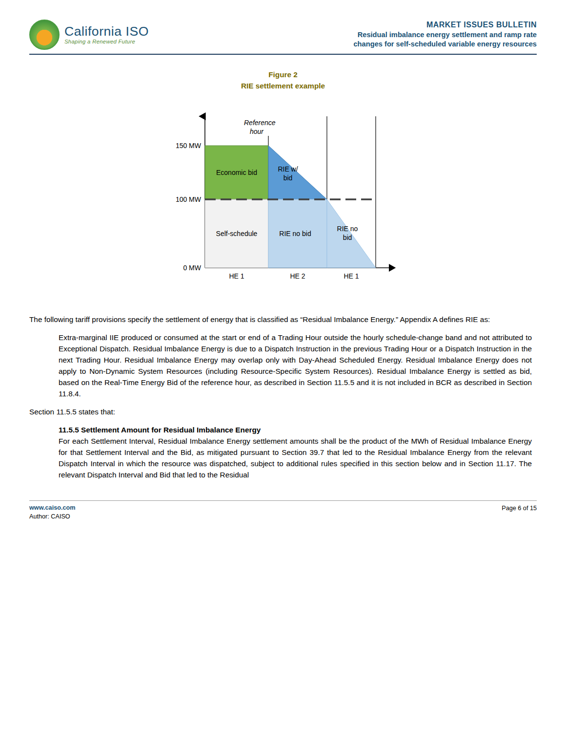California ISO
Shaping a Renewed Future
MARKET ISSUES BULLETIN
Residual imbalance energy settlement and ramp rate
changes for self-scheduled variable energy resources
Figure 2 RIE settlement example
Reference hour 150 MW 100 MW 0 MW Economic bid RIE w/ bid Self-schedule RIE no bid RIE no bid HE 1 HE 2 HE 1
The following tariff provisions specify the settlement of energy that is classified as “Residual Imbalance Energy.” Appendix A defines RIE as:
Extra-marginal IIE produced or consumed at the start or end of a Trading Hour outside the hourly schedule-change band and not attributed to Exceptional Dispatch. Residual Imbalance Energy is due to a Dispatch Instruction in the previous Trading Hour or a Dispatch Instruction in the next Trading Hour. Residual Imbalance Energy may overlap only with Day-Ahead Scheduled Energy. Residual Imbalance Energy does not apply to Non-Dynamic System Resources (including Resource-Specific System Resources). Residual Imbalance Energy is settled as bid, based on the Real-Time Energy Bid of the reference hour, as described in Section 11.5.5 and it is not included in BCR as described in Section 11.8.4.
Section 11.5.5 states that:
11.5.5 Settlement Amount for Residual Imbalance Energy
For each Settlement Interval, Residual Imbalance Energy settlement amounts shall be the product of the MWh of Residual Imbalance Energy for that Settlement Interval and the Bid, as mitigated pursuant to Section 39.7 that led to the Residual Imbalance Energy from the relevant Dispatch Interval in which the resource was dispatched, subject to additional rules specified in this section below and in Section 11.17. The relevant Dispatch Interval and Bid that led to the Residual
www.caiso.com
Author: CAISO
Page 6 of 15